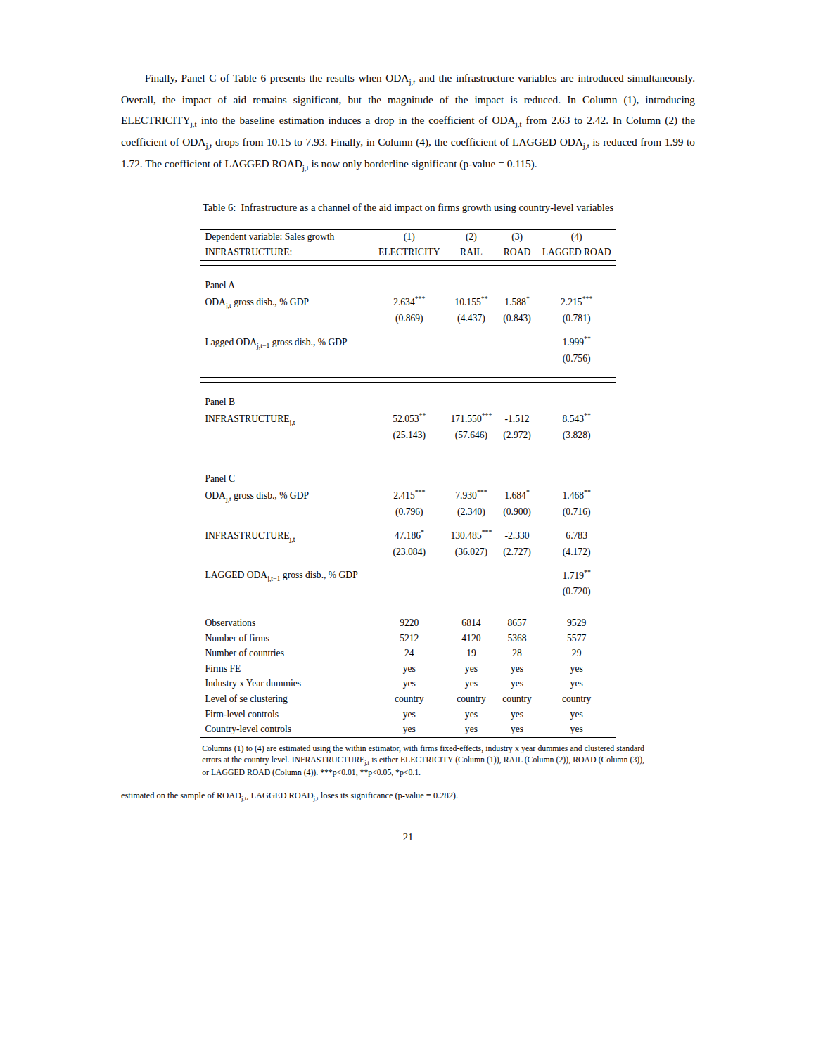Finally, Panel C of Table 6 presents the results when ODAj,t and the infrastructure variables are introduced simultaneously. Overall, the impact of aid remains significant, but the magnitude of the impact is reduced. In Column (1), introducing ELECTRICITYj,t into the baseline estimation induces a drop in the coefficient of ODAj,t from 2.63 to 2.42. In Column (2) the coefficient of ODAj,t drops from 10.15 to 7.93. Finally, in Column (4), the coefficient of LAGGED ODAj,t is reduced from 1.99 to 1.72. The coefficient of LAGGED ROADj,t is now only borderline significant (p-value = 0.115).
Table 6: Infrastructure as a channel of the aid impact on firms growth using country-level variables
| Dependent variable: Sales growth | (1) | (2) | (3) | (4) |
| INFRASTRUCTURE: | ELECTRICITY | RAIL | ROAD | LAGGED ROAD |
| Panel A | | | | |
| ODA j,t gross disb., % GDP | 2.634 *** | 10.155 ** | 1.588 * | 2.215 *** |
| | (0.869) | (4.437) | (0.843) | (0.781) |
| Lagged ODA j,t−1 gross disb., % GDP | | | | 1.999 ** |
| | | | | (0.756) |
| Panel B | | | | |
| INFRASTRUCTURE j,t | 52.053 ** | 171.550 *** | -1.512 | 8.543 ** |
| | (25.143) | (57.646) | (2.972) | (3.828) |
| Panel C | | | | |
| ODA j,t gross disb., % GDP | 2.415 *** | 7.930 *** | 1.684 * | 1.468 ** |
| | (0.796) | (2.340) | (0.900) | (0.716) |
| INFRASTRUCTURE j,t | 47.186 * | 130.485 *** | -2.330 | 6.783 |
| | (23.084) | (36.027) | (2.727) | (4.172) |
| LAGGED ODA j,t−1 gross disb., % GDP | | | | 1.719 ** |
| | | | | (0.720) |
| Observations | 9220 | 6814 | 8657 | 9529 |
| Number of firms | 5212 | 4120 | 5368 | 5577 |
| Number of countries | 24 | 19 | 28 | 29 |
| Firms FE | yes | yes | yes | yes |
| Industry x Year dummies | yes | yes | yes | yes |
| Level of se clustering | country | country | country | country |
| Firm-level controls | yes | yes | yes | yes |
| Country-level controls | yes | yes | yes | yes |
Columns (1) to (4) are estimated using the within estimator, with firms fixed-effects, industry x year dummies and clustered standard errors at the country level. INFRASTRUCTUREj,t is either ELECTRICITY (Column (1)), RAIL (Column (2)), ROAD (Column (3)), or LAGGED ROAD (Column (4)). ***p<0.01, **p<0.05, *p<0.1.
estimated on the sample of ROADj,t, LAGGED ROADj,t loses its significance (p-value = 0.282).
21